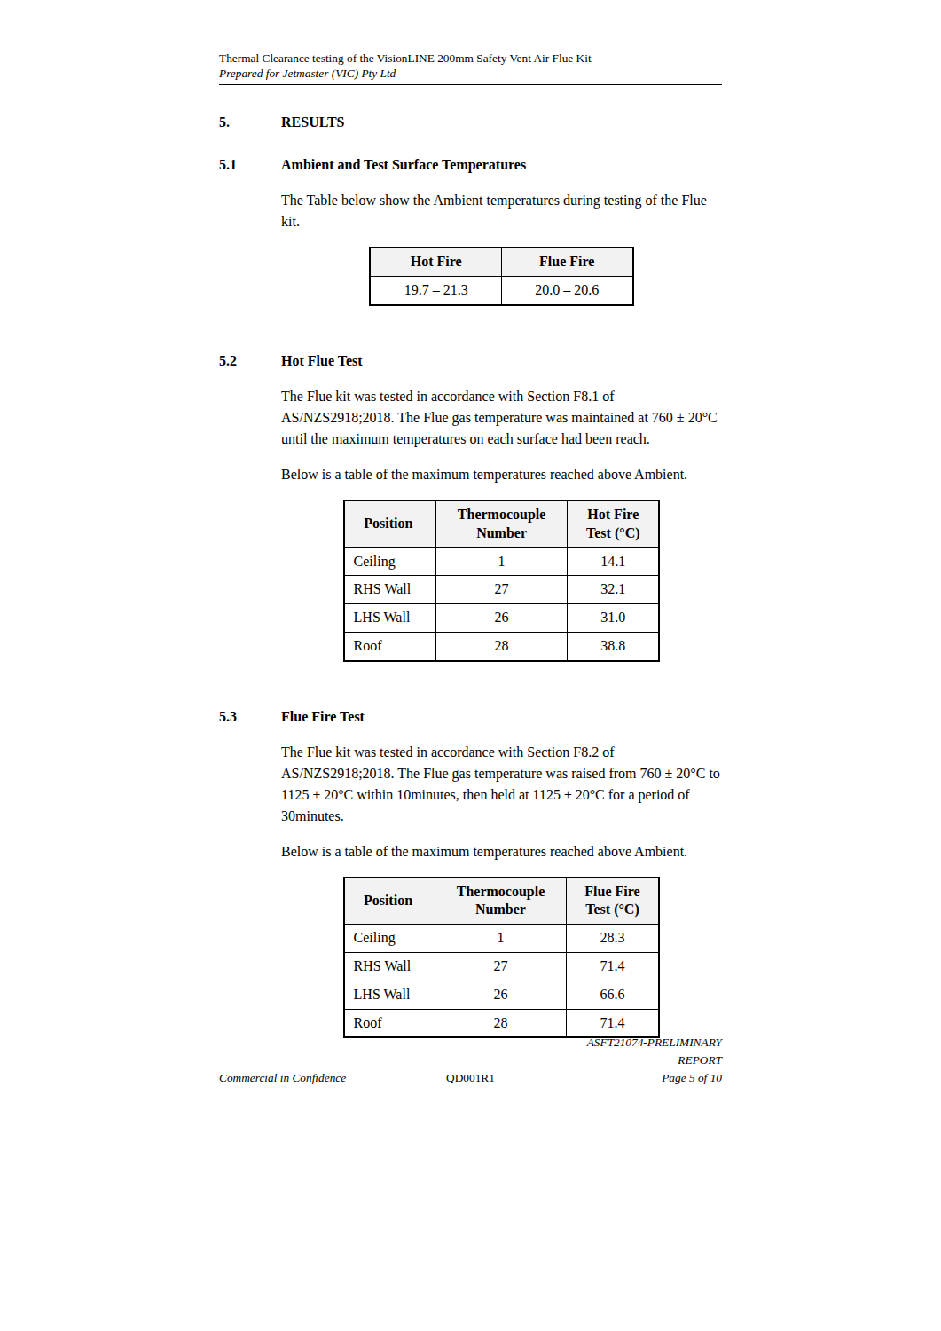Thermal Clearance testing of the VisionLINE 200mm Safety Vent Air Flue Kit
Prepared for Jetmaster (VIC) Pty Ltd
5. RESULTS
5.1 Ambient and Test Surface Temperatures
The Table below show the Ambient temperatures during testing of the Flue kit.
| Hot Fire | Flue Fire |
| --- | --- |
| 19.7 – 21.3 | 20.0 – 20.6 |
5.2 Hot Flue Test
The Flue kit was tested in accordance with Section F8.1 of AS/NZS2918;2018. The Flue gas temperature was maintained at 760 ± 20°C until the maximum temperatures on each surface had been reach.
Below is a table of the maximum temperatures reached above Ambient.
| Position | Thermocouple Number | Hot Fire Test (°C) |
| --- | --- | --- |
| Ceiling | 1 | 14.1 |
| RHS Wall | 27 | 32.1 |
| LHS Wall | 26 | 31.0 |
| Roof | 28 | 38.8 |
5.3 Flue Fire Test
The Flue kit was tested in accordance with Section F8.2 of AS/NZS2918;2018. The Flue gas temperature was raised from 760 ± 20°C to 1125 ± 20°C within 10minutes, then held at 1125 ± 20°C for a period of 30minutes.
Below is a table of the maximum temperatures reached above Ambient.
| Position | Thermocouple Number | Flue Fire Test (°C) |
| --- | --- | --- |
| Ceiling | 1 | 28.3 |
| RHS Wall | 27 | 71.4 |
| LHS Wall | 26 | 66.6 |
| Roof | 28 | 71.4 |
ASFT21074-PRELIMINARY REPORT
Commercial in Confidence
QD001R1
Page 5 of 10